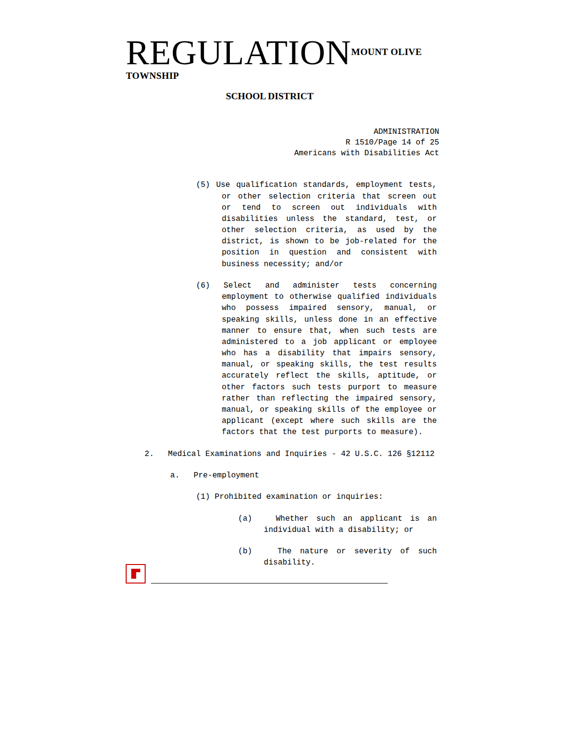REGULATION MOUNT OLIVE TOWNSHIP
SCHOOL DISTRICT
ADMINISTRATION
R 1510/Page 14 of 25
Americans with Disabilities Act
(5) Use qualification standards, employment tests, or other selection criteria that screen out or tend to screen out individuals with disabilities unless the standard, test, or other selection criteria, as used by the district, is shown to be job-related for the position in question and consistent with business necessity; and/or
(6) Select and administer tests concerning employment to otherwise qualified individuals who possess impaired sensory, manual, or speaking skills, unless done in an effective manner to ensure that, when such tests are administered to a job applicant or employee who has a disability that impairs sensory, manual, or speaking skills, the test results accurately reflect the skills, aptitude, or other factors such tests purport to measure rather than reflecting the impaired sensory, manual, or speaking skills of the employee or applicant (except where such skills are the factors that the test purports to measure).
2. Medical Examinations and Inquiries - 42 U.S.C. 126 §12112
a. Pre-employment
(1) Prohibited examination or inquiries:
(a) Whether such an applicant is an individual with a disability; or
(b) The nature or severity of such disability.